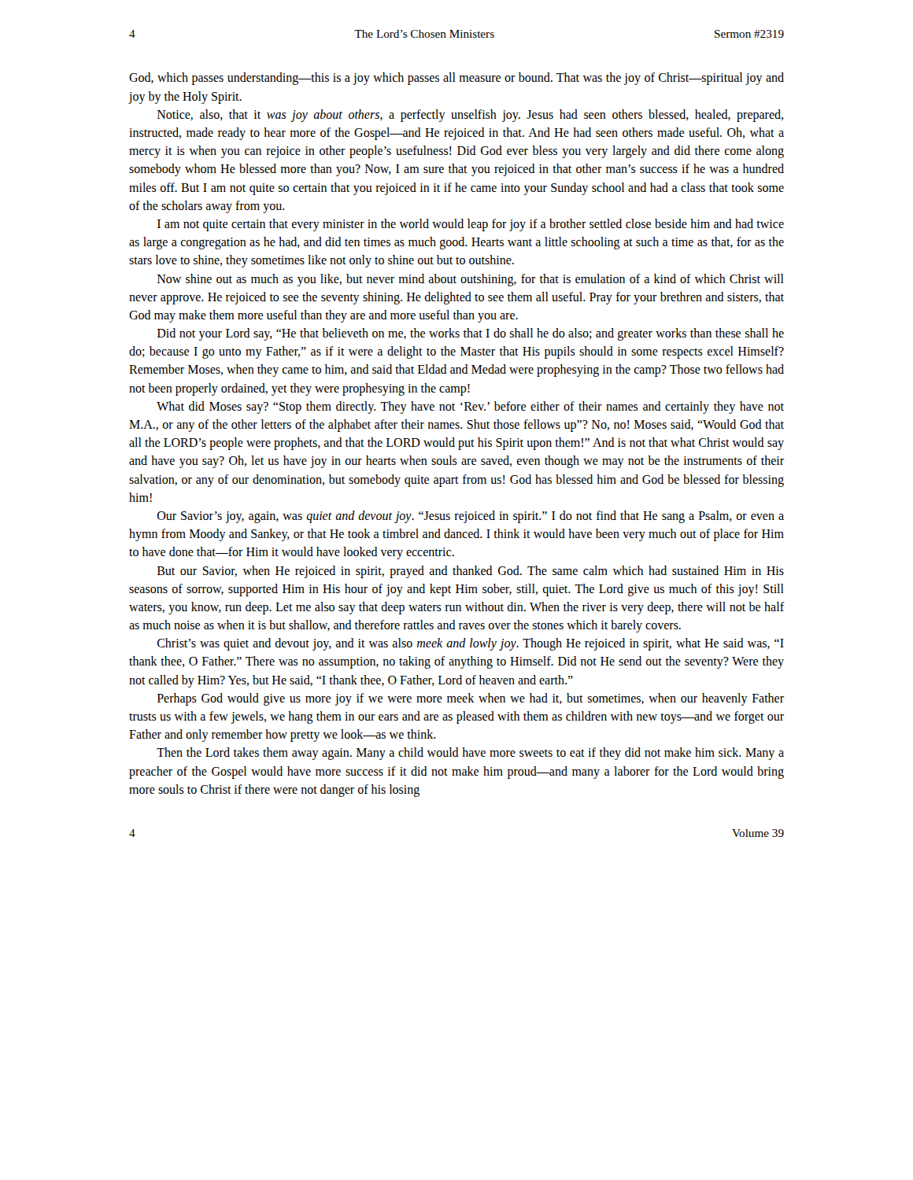4 The Lord’s Chosen Ministers Sermon #2319
God, which passes understanding—this is a joy which passes all measure or bound. That was the joy of Christ—spiritual joy and joy by the Holy Spirit.
Notice, also, that it was joy about others, a perfectly unselfish joy. Jesus had seen others blessed, healed, prepared, instructed, made ready to hear more of the Gospel—and He rejoiced in that. And He had seen others made useful. Oh, what a mercy it is when you can rejoice in other people’s usefulness! Did God ever bless you very largely and did there come along somebody whom He blessed more than you? Now, I am sure that you rejoiced in that other man’s success if he was a hundred miles off. But I am not quite so certain that you rejoiced in it if he came into your Sunday school and had a class that took some of the scholars away from you.
I am not quite certain that every minister in the world would leap for joy if a brother settled close beside him and had twice as large a congregation as he had, and did ten times as much good. Hearts want a little schooling at such a time as that, for as the stars love to shine, they sometimes like not only to shine out but to outshine.
Now shine out as much as you like, but never mind about outshining, for that is emulation of a kind of which Christ will never approve. He rejoiced to see the seventy shining. He delighted to see them all useful. Pray for your brethren and sisters, that God may make them more useful than they are and more useful than you are.
Did not your Lord say, “He that believeth on me, the works that I do shall he do also; and greater works than these shall he do; because I go unto my Father,” as if it were a delight to the Master that His pupils should in some respects excel Himself? Remember Moses, when they came to him, and said that Eldad and Medad were prophesying in the camp? Those two fellows had not been properly ordained, yet they were prophesying in the camp!
What did Moses say? “Stop them directly. They have not ‘Rev.’ before either of their names and certainly they have not M.A., or any of the other letters of the alphabet after their names. Shut those fellows up”? No, no! Moses said, “Would God that all the LORD’s people were prophets, and that the LORD would put his Spirit upon them!” And is not that what Christ would say and have you say? Oh, let us have joy in our hearts when souls are saved, even though we may not be the instruments of their salvation, or any of our denomination, but somebody quite apart from us! God has blessed him and God be blessed for blessing him!
Our Savior’s joy, again, was quiet and devout joy. “Jesus rejoiced in spirit.” I do not find that He sang a Psalm, or even a hymn from Moody and Sankey, or that He took a timbrel and danced. I think it would have been very much out of place for Him to have done that—for Him it would have looked very eccentric.
But our Savior, when He rejoiced in spirit, prayed and thanked God. The same calm which had sustained Him in His seasons of sorrow, supported Him in His hour of joy and kept Him sober, still, quiet. The Lord give us much of this joy! Still waters, you know, run deep. Let me also say that deep waters run without din. When the river is very deep, there will not be half as much noise as when it is but shallow, and therefore rattles and raves over the stones which it barely covers.
Christ’s was quiet and devout joy, and it was also meek and lowly joy. Though He rejoiced in spirit, what He said was, “I thank thee, O Father.” There was no assumption, no taking of anything to Himself. Did not He send out the seventy? Were they not called by Him? Yes, but He said, “I thank thee, O Father, Lord of heaven and earth.”
Perhaps God would give us more joy if we were more meek when we had it, but sometimes, when our heavenly Father trusts us with a few jewels, we hang them in our ears and are as pleased with them as children with new toys—and we forget our Father and only remember how pretty we look—as we think.
Then the Lord takes them away again. Many a child would have more sweets to eat if they did not make him sick. Many a preacher of the Gospel would have more success if it did not make him proud—and many a laborer for the Lord would bring more souls to Christ if there were not danger of his losing
4 Volume 39